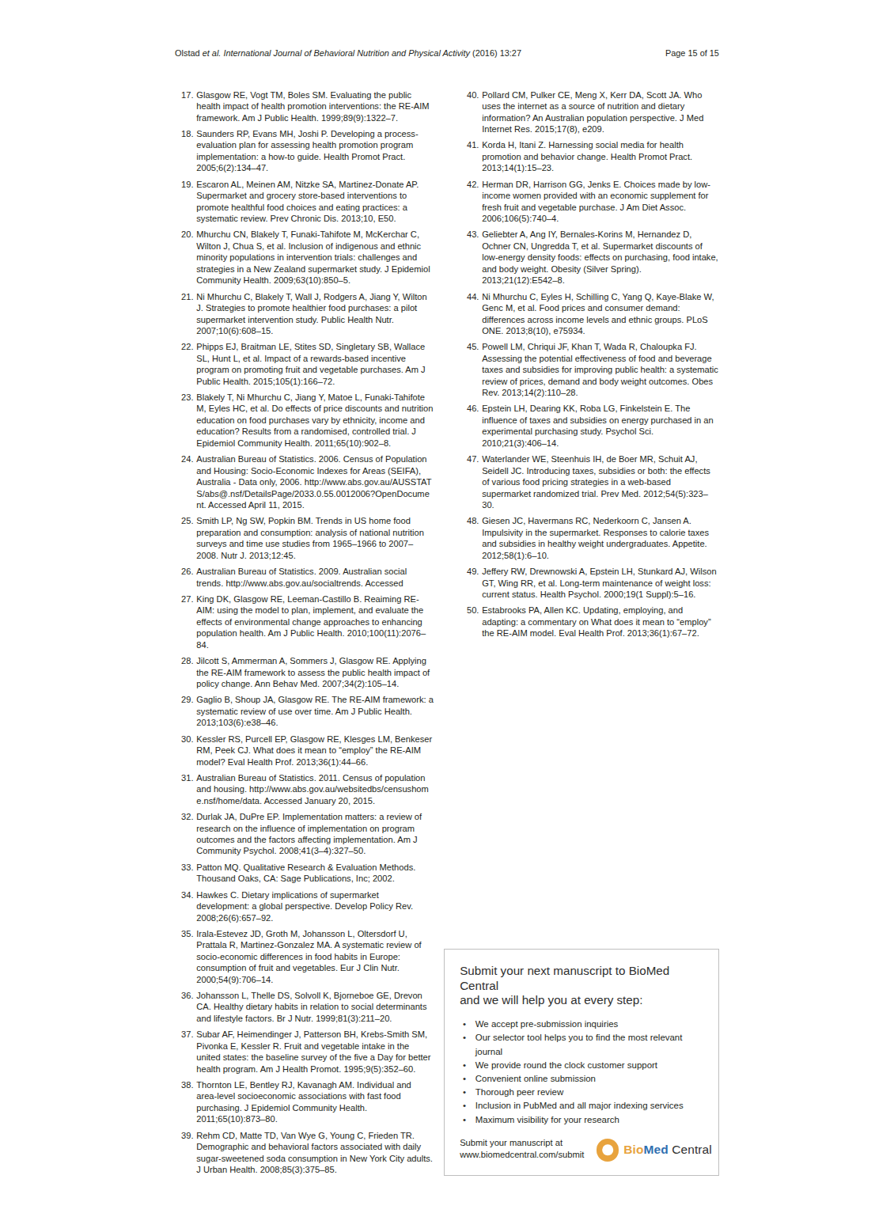Olstad et al. International Journal of Behavioral Nutrition and Physical Activity (2016) 13:27
Page 15 of 15
Glasgow RE, Vogt TM, Boles SM. Evaluating the public health impact of health promotion interventions: the RE-AIM framework. Am J Public Health. 1999;89(9):1322–7.
Saunders RP, Evans MH, Joshi P. Developing a process-evaluation plan for assessing health promotion program implementation: a how-to guide. Health Promot Pract. 2005;6(2):134–47.
Escaron AL, Meinen AM, Nitzke SA, Martinez-Donate AP. Supermarket and grocery store-based interventions to promote healthful food choices and eating practices: a systematic review. Prev Chronic Dis. 2013;10, E50.
Mhurchu CN, Blakely T, Funaki-Tahifote M, McKerchar C, Wilton J, Chua S, et al. Inclusion of indigenous and ethnic minority populations in intervention trials: challenges and strategies in a New Zealand supermarket study. J Epidemiol Community Health. 2009;63(10):850–5.
Ni Mhurchu C, Blakely T, Wall J, Rodgers A, Jiang Y, Wilton J. Strategies to promote healthier food purchases: a pilot supermarket intervention study. Public Health Nutr. 2007;10(6):608–15.
Phipps EJ, Braitman LE, Stites SD, Singletary SB, Wallace SL, Hunt L, et al. Impact of a rewards-based incentive program on promoting fruit and vegetable purchases. Am J Public Health. 2015;105(1):166–72.
Blakely T, Ni Mhurchu C, Jiang Y, Matoe L, Funaki-Tahifote M, Eyles HC, et al. Do effects of price discounts and nutrition education on food purchases vary by ethnicity, income and education? Results from a randomised, controlled trial. J Epidemiol Community Health. 2011;65(10):902–8.
Australian Bureau of Statistics. 2006. Census of Population and Housing: Socio-Economic Indexes for Areas (SEIFA), Australia - Data only, 2006. http://www.abs.gov.au/AUSSTATS/abs@.nsf/DetailsPage/2033.0.55.0012006?OpenDocument. Accessed April 11, 2015.
Smith LP, Ng SW, Popkin BM. Trends in US home food preparation and consumption: analysis of national nutrition surveys and time use studies from 1965–1966 to 2007–2008. Nutr J. 2013;12:45.
Australian Bureau of Statistics. 2009. Australian social trends. http://www.abs.gov.au/socialtrends. Accessed
King DK, Glasgow RE, Leeman-Castillo B. Reaiming RE-AIM: using the model to plan, implement, and evaluate the effects of environmental change approaches to enhancing population health. Am J Public Health. 2010;100(11):2076–84.
Jilcott S, Ammerman A, Sommers J, Glasgow RE. Applying the RE-AIM framework to assess the public health impact of policy change. Ann Behav Med. 2007;34(2):105–14.
Gaglio B, Shoup JA, Glasgow RE. The RE-AIM framework: a systematic review of use over time. Am J Public Health. 2013;103(6):e38–46.
Kessler RS, Purcell EP, Glasgow RE, Klesges LM, Benkeser RM, Peek CJ. What does it mean to “employ” the RE-AIM model? Eval Health Prof. 2013;36(1):44–66.
Australian Bureau of Statistics. 2011. Census of population and housing. http://www.abs.gov.au/websitedbs/censushome.nsf/home/data. Accessed January 20, 2015.
Durlak JA, DuPre EP. Implementation matters: a review of research on the influence of implementation on program outcomes and the factors affecting implementation. Am J Community Psychol. 2008;41(3–4):327–50.
Patton MQ. Qualitative Research & Evaluation Methods. Thousand Oaks, CA: Sage Publications, Inc; 2002.
Hawkes C. Dietary implications of supermarket development: a global perspective. Develop Policy Rev. 2008;26(6):657–92.
Irala-Estevez JD, Groth M, Johansson L, Oltersdorf U, Prattala R, Martinez-Gonzalez MA. A systematic review of socio-economic differences in food habits in Europe: consumption of fruit and vegetables. Eur J Clin Nutr. 2000;54(9):706–14.
Johansson L, Thelle DS, Solvoll K, Bjorneboe GE, Drevon CA. Healthy dietary habits in relation to social determinants and lifestyle factors. Br J Nutr. 1999;81(3):211–20.
Subar AF, Heimendinger J, Patterson BH, Krebs-Smith SM, Pivonka E, Kessler R. Fruit and vegetable intake in the united states: the baseline survey of the five a Day for better health program. Am J Health Promot. 1995;9(5):352–60.
Thornton LE, Bentley RJ, Kavanagh AM. Individual and area-level socioeconomic associations with fast food purchasing. J Epidemiol Community Health. 2011;65(10):873–80.
Rehm CD, Matte TD, Van Wye G, Young C, Frieden TR. Demographic and behavioral factors associated with daily sugar-sweetened soda consumption in New York City adults. J Urban Health. 2008;85(3):375–85.
Pollard CM, Pulker CE, Meng X, Kerr DA, Scott JA. Who uses the internet as a source of nutrition and dietary information? An Australian population perspective. J Med Internet Res. 2015;17(8), e209.
Korda H, Itani Z. Harnessing social media for health promotion and behavior change. Health Promot Pract. 2013;14(1):15–23.
Herman DR, Harrison GG, Jenks E. Choices made by low-income women provided with an economic supplement for fresh fruit and vegetable purchase. J Am Diet Assoc. 2006;106(5):740–4.
Geliebter A, Ang IY, Bernales-Korins M, Hernandez D, Ochner CN, Ungredda T, et al. Supermarket discounts of low-energy density foods: effects on purchasing, food intake, and body weight. Obesity (Silver Spring). 2013;21(12):E542–8.
Ni Mhurchu C, Eyles H, Schilling C, Yang Q, Kaye-Blake W, Genc M, et al. Food prices and consumer demand: differences across income levels and ethnic groups. PLoS ONE. 2013;8(10), e75934.
Powell LM, Chriqui JF, Khan T, Wada R, Chaloupka FJ. Assessing the potential effectiveness of food and beverage taxes and subsidies for improving public health: a systematic review of prices, demand and body weight outcomes. Obes Rev. 2013;14(2):110–28.
Epstein LH, Dearing KK, Roba LG, Finkelstein E. The influence of taxes and subsidies on energy purchased in an experimental purchasing study. Psychol Sci. 2010;21(3):406–14.
Waterlander WE, Steenhuis IH, de Boer MR, Schuit AJ, Seidell JC. Introducing taxes, subsidies or both: the effects of various food pricing strategies in a web-based supermarket randomized trial. Prev Med. 2012;54(5):323–30.
Giesen JC, Havermans RC, Nederkoorn C, Jansen A. Impulsivity in the supermarket. Responses to calorie taxes and subsidies in healthy weight undergraduates. Appetite. 2012;58(1):6–10.
Jeffery RW, Drewnowski A, Epstein LH, Stunkard AJ, Wilson GT, Wing RR, et al. Long-term maintenance of weight loss: current status. Health Psychol. 2000;19(1 Suppl):5–16.
Estabrooks PA, Allen KC. Updating, employing, and adapting: a commentary on What does it mean to “employ” the RE-AIM model. Eval Health Prof. 2013;36(1):67–72.
Submit your next manuscript to BioMed Central
and we will help you at every step:
We accept pre-submission inquiries
Our selector tool helps you to find the most relevant journal
We provide round the clock customer support
Convenient online submission
Thorough peer review
Inclusion in PubMed and all major indexing services
Maximum visibility for your research
Submit your manuscript at
www.biomedcentral.com/submit
Bio Med Central